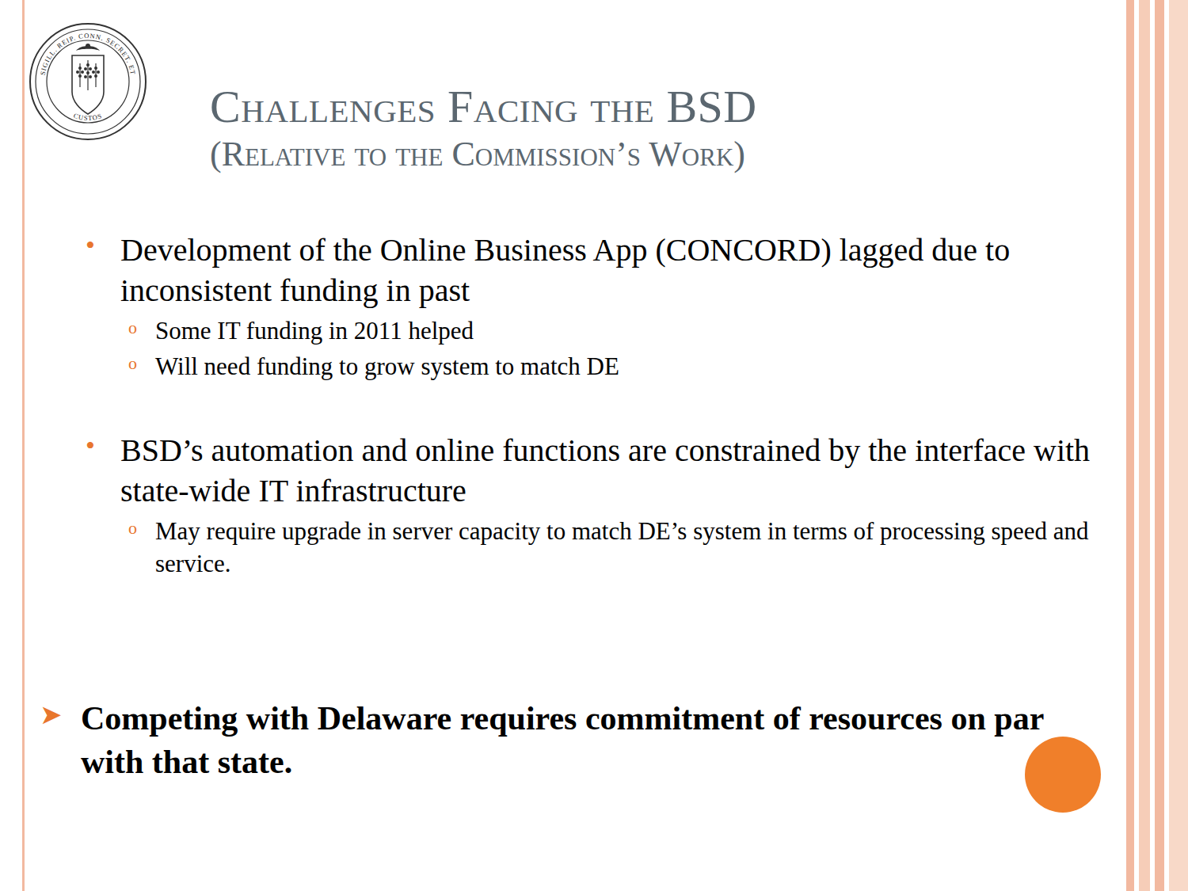SIGILL. REIP. CONN. SECRET. ET CUSTOS
Challenges Facing the BSD
(Relative to the Commission’s Work)
Development of the Online Business App (CONCORD) lagged due to inconsistent funding in past
Some IT funding in 2011 helped
Will need funding to grow system to match DE
BSD’s automation and online functions are constrained by the interface with state-wide IT infrastructure
May require upgrade in server capacity to match DE’s system in terms of processing speed and service.
➤
Competing with Delaware requires commitment of resources on par with that state.